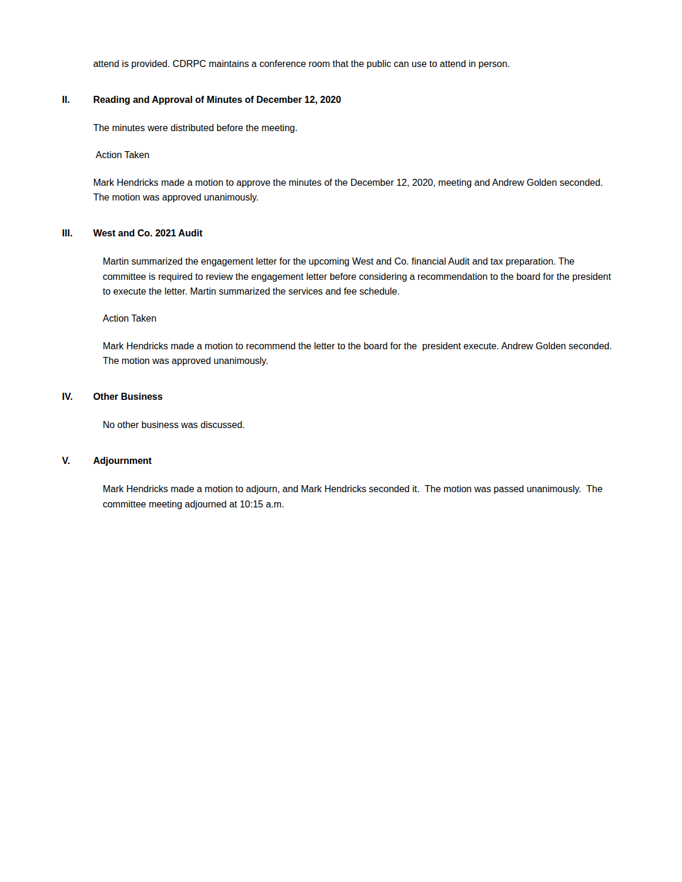attend is provided. CDRPC maintains a conference room that the public can use to attend in person.
II. Reading and Approval of Minutes of December 12, 2020
The minutes were distributed before the meeting.
Action Taken
Mark Hendricks made a motion to approve the minutes of the December 12, 2020, meeting and Andrew Golden seconded. The motion was approved unanimously.
III. West and Co. 2021 Audit
Martin summarized the engagement letter for the upcoming West and Co. financial Audit and tax preparation. The committee is required to review the engagement letter before considering a recommendation to the board for the president to execute the letter. Martin summarized the services and fee schedule.
Action Taken
Mark Hendricks made a motion to recommend the letter to the board for the president execute. Andrew Golden seconded. The motion was approved unanimously.
IV. Other Business
No other business was discussed.
V. Adjournment
Mark Hendricks made a motion to adjourn, and Mark Hendricks seconded it. The motion was passed unanimously. The committee meeting adjourned at 10:15 a.m.